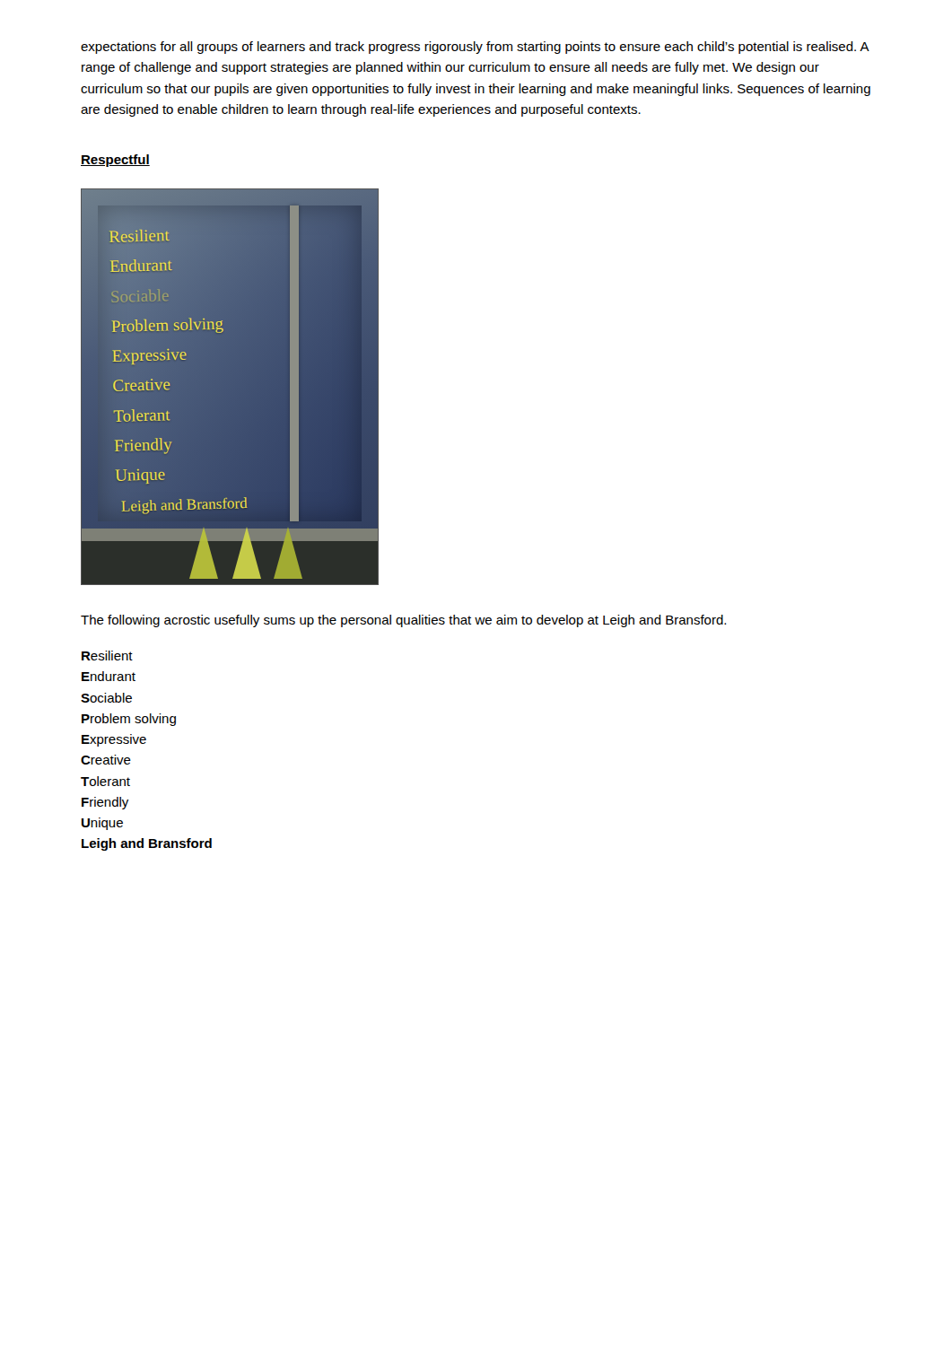expectations for all groups of learners and track progress rigorously from starting points to ensure each child’s potential is realised. A range of challenge and support strategies are planned within our curriculum to ensure all needs are fully met. We design our curriculum so that our pupils are given opportunities to fully invest in their learning and make meaningful links. Sequences of learning are designed to enable children to learn through real-life experiences and purposeful contexts.
Respectful
Resilient Endurant Sociable Problem solving Expressive Creative Tolerant Friendly Unique Leigh and Bransford
The following acrostic usefully sums up the personal qualities that we aim to develop at Leigh and Bransford.
Resilient
Endurant
Sociable
Problem solving
Expressive
Creative
Tolerant
Friendly
Unique
Leigh and Bransford